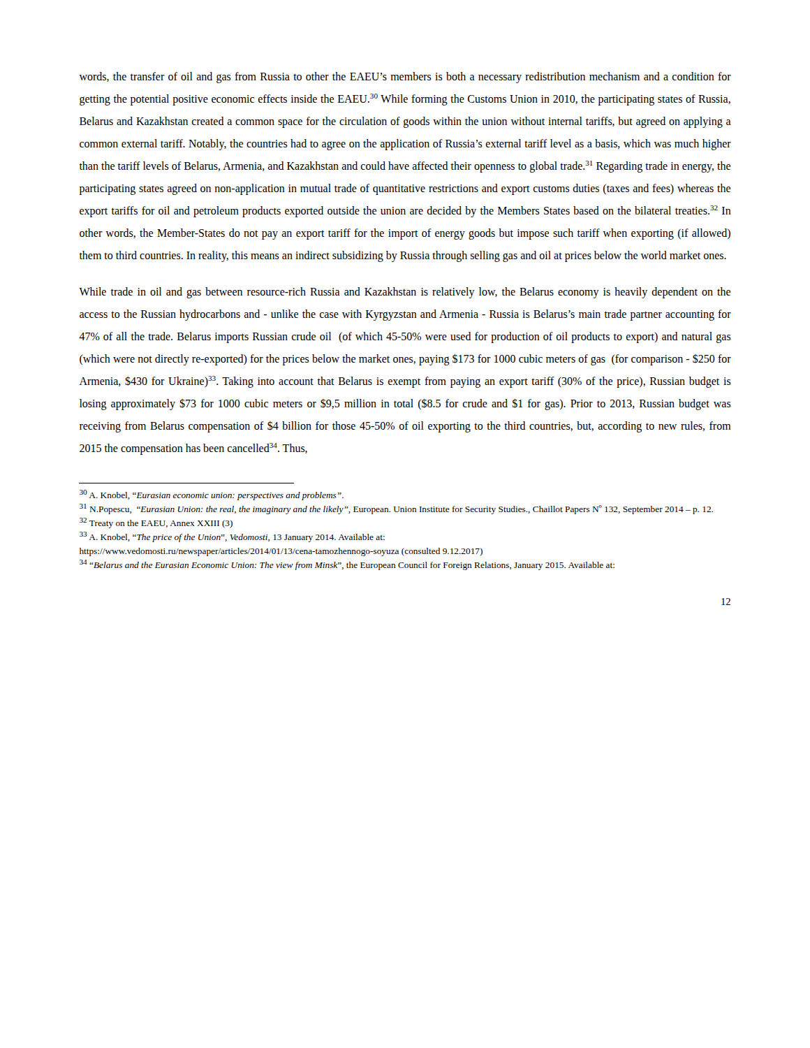words, the transfer of oil and gas from Russia to other the EAEU’s members is both a necessary redistribution mechanism and a condition for getting the potential positive economic effects inside the EAEU.30 While forming the Customs Union in 2010, the participating states of Russia, Belarus and Kazakhstan created a common space for the circulation of goods within the union without internal tariffs, but agreed on applying a common external tariff. Notably, the countries had to agree on the application of Russia’s external tariff level as a basis, which was much higher than the tariff levels of Belarus, Armenia, and Kazakhstan and could have affected their openness to global trade.31 Regarding trade in energy, the participating states agreed on non-application in mutual trade of quantitative restrictions and export customs duties (taxes and fees) whereas the export tariffs for oil and petroleum products exported outside the union are decided by the Members States based on the bilateral treaties.32 In other words, the Member-States do not pay an export tariff for the import of energy goods but impose such tariff when exporting (if allowed) them to third countries. In reality, this means an indirect subsidizing by Russia through selling gas and oil at prices below the world market ones.
While trade in oil and gas between resource-rich Russia and Kazakhstan is relatively low, the Belarus economy is heavily dependent on the access to the Russian hydrocarbons and - unlike the case with Kyrgyzstan and Armenia - Russia is Belarus’s main trade partner accounting for 47% of all the trade. Belarus imports Russian crude oil (of which 45-50% were used for production of oil products to export) and natural gas (which were not directly re-exported) for the prices below the market ones, paying $173 for 1000 cubic meters of gas (for comparison - $250 for Armenia, $430 for Ukraine)33. Taking into account that Belarus is exempt from paying an export tariff (30% of the price), Russian budget is losing approximately $73 for 1000 cubic meters or $9,5 million in total ($8.5 for crude and $1 for gas). Prior to 2013, Russian budget was receiving from Belarus compensation of $4 billion for those 45-50% of oil exporting to the third countries, but, according to new rules, from 2015 the compensation has been cancelled34. Thus,
30 A. Knobel, “Eurasian economic union: perspectives and problems”.
31 N.Popescu, “Eurasian Union: the real, the imaginary and the likely”, European. Union Institute for Security Studies., Chaillot Papers Nº 132, September 2014 – p. 12.
32 Treaty on the EAEU, Annex XXIII (3)
33 A. Knobel, “The price of the Union”, Vedomosti, 13 January 2014. Available at:
https://www.vedomosti.ru/newspaper/articles/2014/01/13/cena-tamozhennogo-soyuza (consulted 9.12.2017)
34 “Belarus and the Eurasian Economic Union: The view from Minsk”, the European Council for Foreign Relations, January 2015. Available at:
12